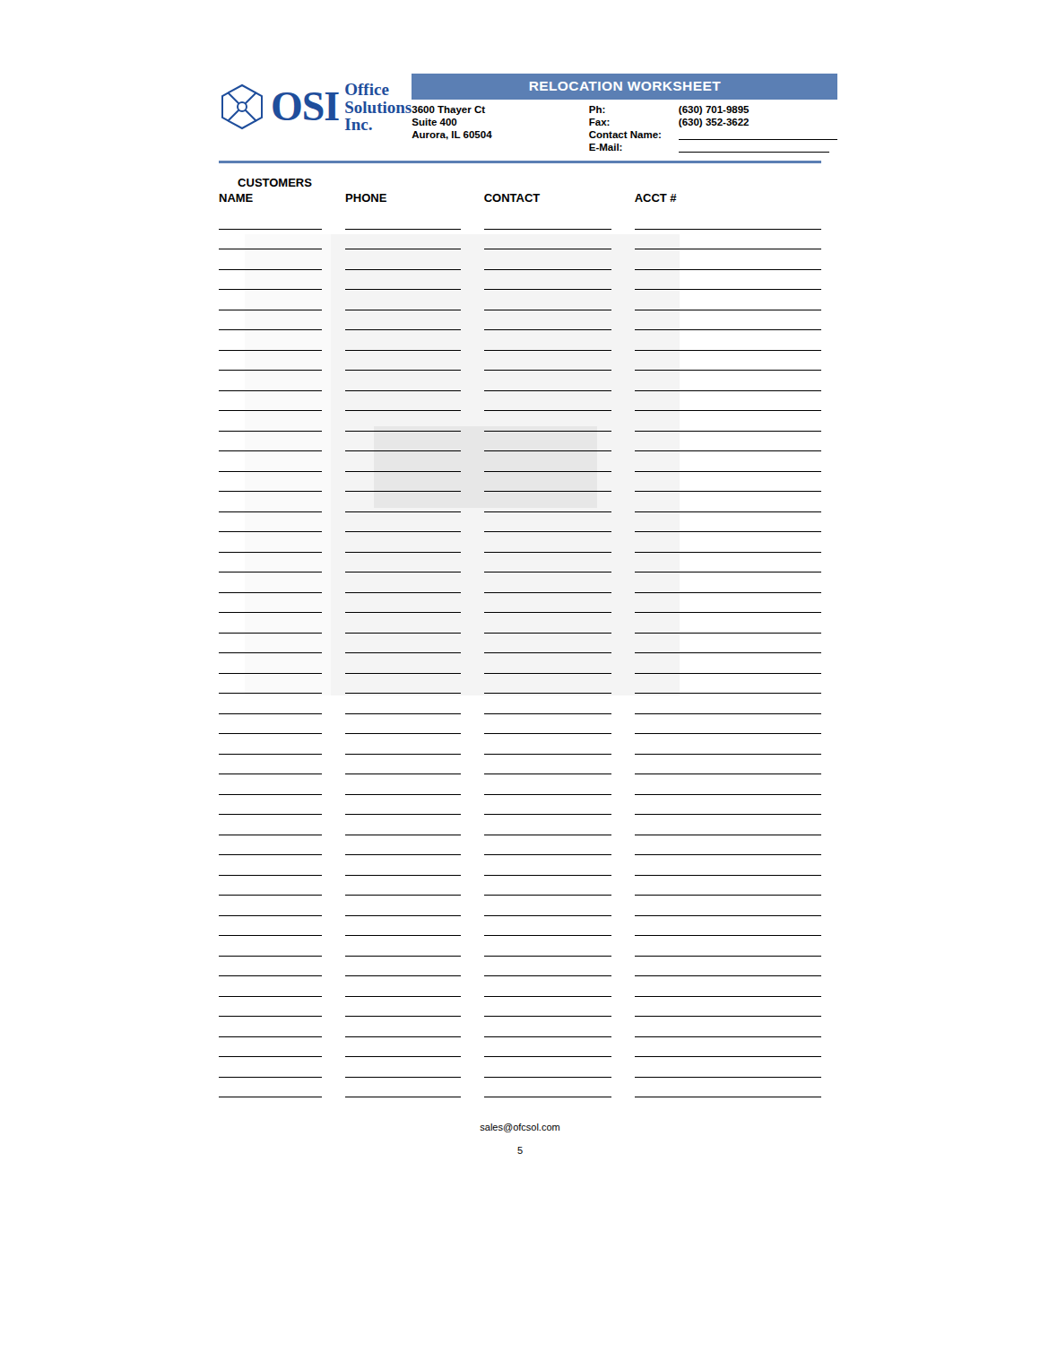OSI
Office
Solutions
Inc.
RELOCATION WORKSHEET
| 3600 Thayer Ct | Ph: | (630) 701-9895 |
| Suite 400 | Fax: | (630) 352-3622 |
| Aurora, IL 60504 | Contact Name: | |
| | E-Mail: | |
CUSTOMERS
| NAME | PHONE | CONTACT | ACCT # |
| --- | --- | --- | --- |
sales@ofcsol.com
5